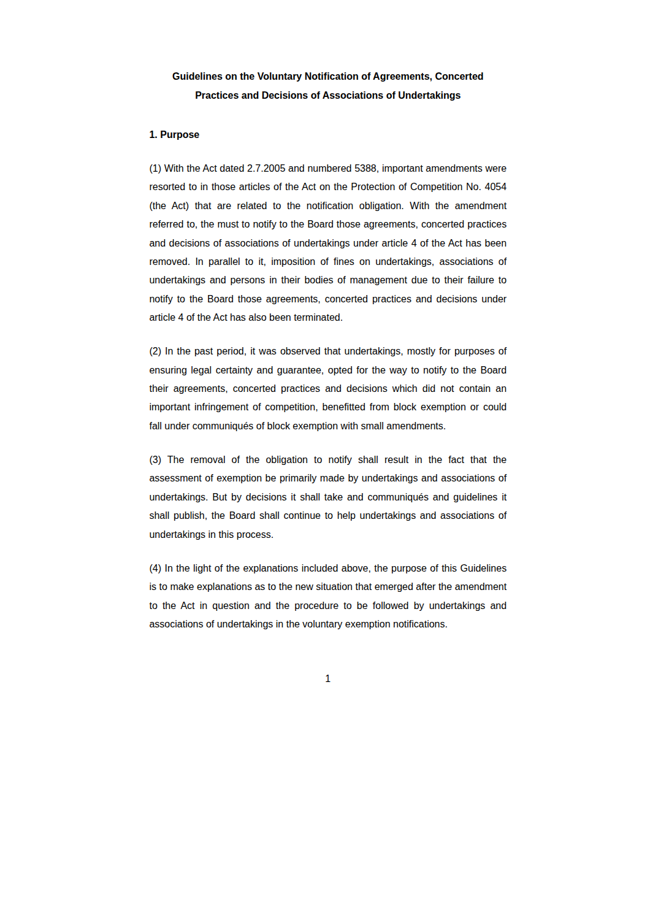Guidelines on the Voluntary Notification of Agreements, Concerted Practices and Decisions of Associations of Undertakings
1. Purpose
(1) With the Act dated 2.7.2005 and numbered 5388, important amendments were resorted to in those articles of the Act on the Protection of Competition No. 4054 (the Act) that are related to the notification obligation. With the amendment referred to, the must to notify to the Board those agreements, concerted practices and decisions of associations of undertakings under article 4 of the Act has been removed. In parallel to it, imposition of fines on undertakings, associations of undertakings and persons in their bodies of management due to their failure to notify to the Board those agreements, concerted practices and decisions under article 4 of the Act has also been terminated.
(2) In the past period, it was observed that undertakings, mostly for purposes of ensuring legal certainty and guarantee, opted for the way to notify to the Board their agreements, concerted practices and decisions which did not contain an important infringement of competition, benefitted from block exemption or could fall under communiqués of block exemption with small amendments.
(3) The removal of the obligation to notify shall result in the fact that the assessment of exemption be primarily made by undertakings and associations of undertakings. But by decisions it shall take and communiqués and guidelines it shall publish, the Board shall continue to help undertakings and associations of undertakings in this process.
(4) In the light of the explanations included above, the purpose of this Guidelines is to make explanations as to the new situation that emerged after the amendment to the Act in question and the procedure to be followed by undertakings and associations of undertakings in the voluntary exemption notifications.
1